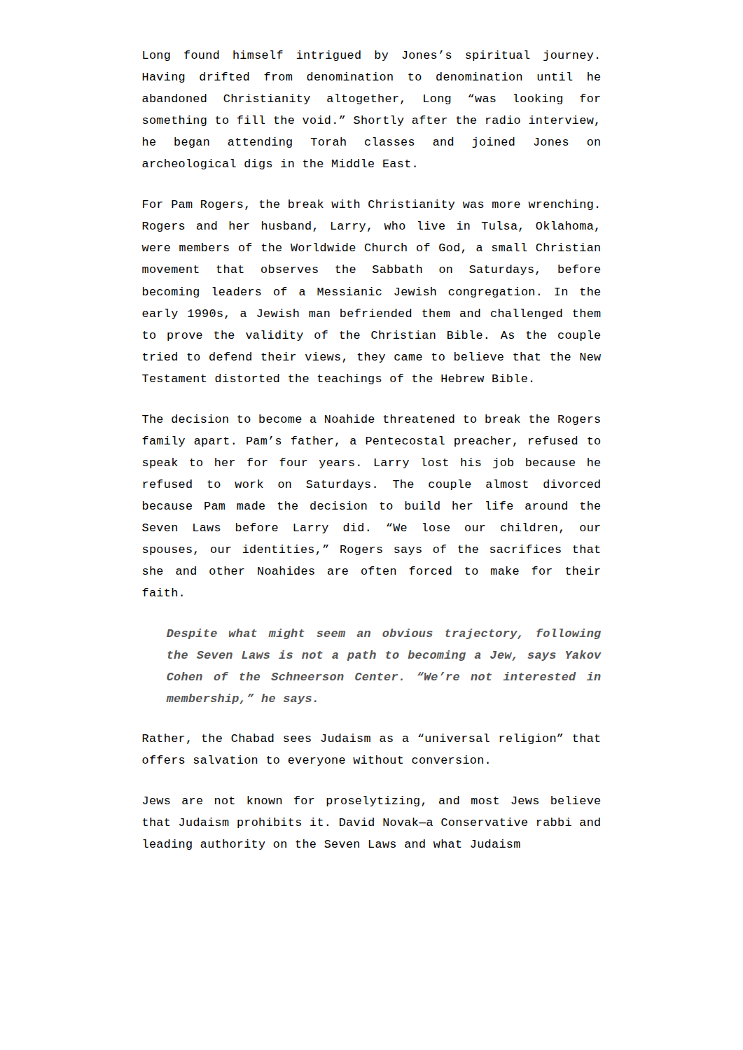Long found himself intrigued by Jones’s spiritual journey. Having drifted from denomination to denomination until he abandoned Christianity altogether, Long “was looking for something to fill the void.” Shortly after the radio interview, he began attending Torah classes and joined Jones on archeological digs in the Middle East.
For Pam Rogers, the break with Christianity was more wrenching. Rogers and her husband, Larry, who live in Tulsa, Oklahoma, were members of the Worldwide Church of God, a small Christian movement that observes the Sabbath on Saturdays, before becoming leaders of a Messianic Jewish congregation. In the early 1990s, a Jewish man befriended them and challenged them to prove the validity of the Christian Bible. As the couple tried to defend their views, they came to believe that the New Testament distorted the teachings of the Hebrew Bible.
The decision to become a Noahide threatened to break the Rogers family apart. Pam’s father, a Pentecostal preacher, refused to speak to her for four years. Larry lost his job because he refused to work on Saturdays. The couple almost divorced because Pam made the decision to build her life around the Seven Laws before Larry did. “We lose our children, our spouses, our identities,” Rogers says of the sacrifices that she and other Noahides are often forced to make for their faith.
Despite what might seem an obvious trajectory, following the Seven Laws is not a path to becoming a Jew, says Yakov Cohen of the Schneerson Center. “We’re not interested in membership,” he says.
Rather, the Chabad sees Judaism as a “universal religion” that offers salvation to everyone without conversion.
Jews are not known for proselytizing, and most Jews believe that Judaism prohibits it. David Novak—a Conservative rabbi and leading authority on the Seven Laws and what Judaism